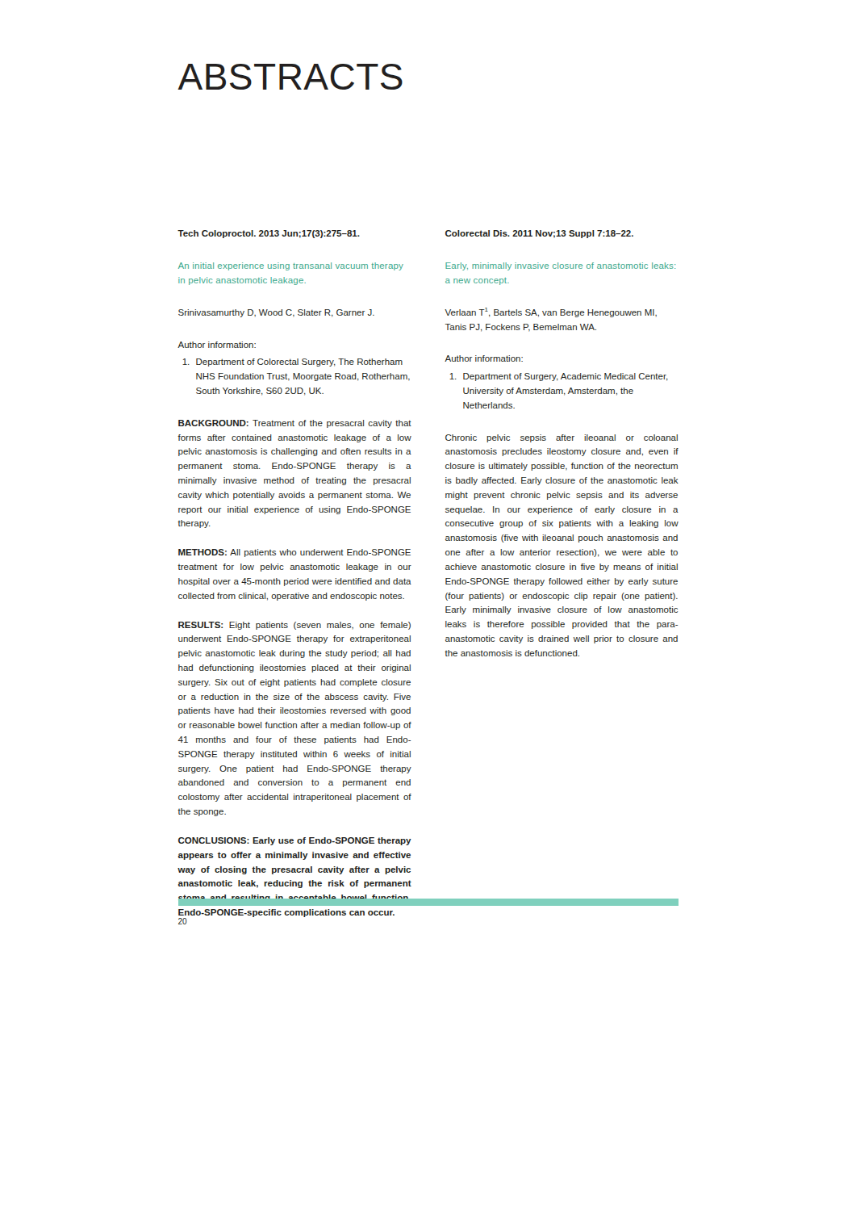ABSTRACTS
Tech Coloproctol. 2013 Jun;17(3):275–81.
An initial experience using transanal vacuum therapy in pelvic anastomotic leakage.
Srinivasamurthy D, Wood C, Slater R, Garner J.
Author information:
Department of Colorectal Surgery, The Rotherham NHS Foundation Trust, Moorgate Road, Rotherham, South Yorkshire, S60 2UD, UK.
BACKGROUND: Treatment of the presacral cavity that forms after contained anastomotic leakage of a low pelvic anastomosis is challenging and often results in a permanent stoma. Endo-SPONGE therapy is a minimally invasive method of treating the presacral cavity which potentially avoids a permanent stoma. We report our initial experience of using Endo-SPONGE therapy.
METHODS: All patients who underwent Endo-SPONGE treatment for low pelvic anastomotic leakage in our hospital over a 45-month period were identified and data collected from clinical, operative and endoscopic notes.
RESULTS: Eight patients (seven males, one female) underwent Endo-SPONGE therapy for extraperitoneal pelvic anastomotic leak during the study period; all had had defunctioning ileostomies placed at their original surgery. Six out of eight patients had complete closure or a reduction in the size of the abscess cavity. Five patients have had their ileostomies reversed with good or reasonable bowel function after a median follow-up of 41 months and four of these patients had Endo-SPONGE therapy instituted within 6 weeks of initial surgery. One patient had Endo-SPONGE therapy abandoned and conversion to a permanent end colostomy after accidental intraperitoneal placement of the sponge.
CONCLUSIONS: Early use of Endo-SPONGE therapy appears to offer a minimally invasive and effective way of closing the presacral cavity after a pelvic anastomotic leak, reducing the risk of permanent stoma and resulting in acceptable bowel function. Endo-SPONGE-specific complications can occur.
Colorectal Dis. 2011 Nov;13 Suppl 7:18–22.
Early, minimally invasive closure of anastomotic leaks: a new concept.
Verlaan T1, Bartels SA, van Berge Henegouwen MI, Tanis PJ, Fockens P, Bemelman WA.
Author information:
Department of Surgery, Academic Medical Center, University of Amsterdam, Amsterdam, the Netherlands.
Chronic pelvic sepsis after ileoanal or coloanal anastomosis precludes ileostomy closure and, even if closure is ultimately possible, function of the neorectum is badly affected. Early closure of the anastomotic leak might prevent chronic pelvic sepsis and its adverse sequelae. In our experience of early closure in a consecutive group of six patients with a leaking low anastomosis (five with ileoanal pouch anastomosis and one after a low anterior resection), we were able to achieve anastomotic closure in five by means of initial Endo-SPONGE therapy followed either by early suture (four patients) or endoscopic clip repair (one patient). Early minimally invasive closure of low anastomotic leaks is therefore possible provided that the para-anastomotic cavity is drained well prior to closure and the anastomosis is defunctioned.
20